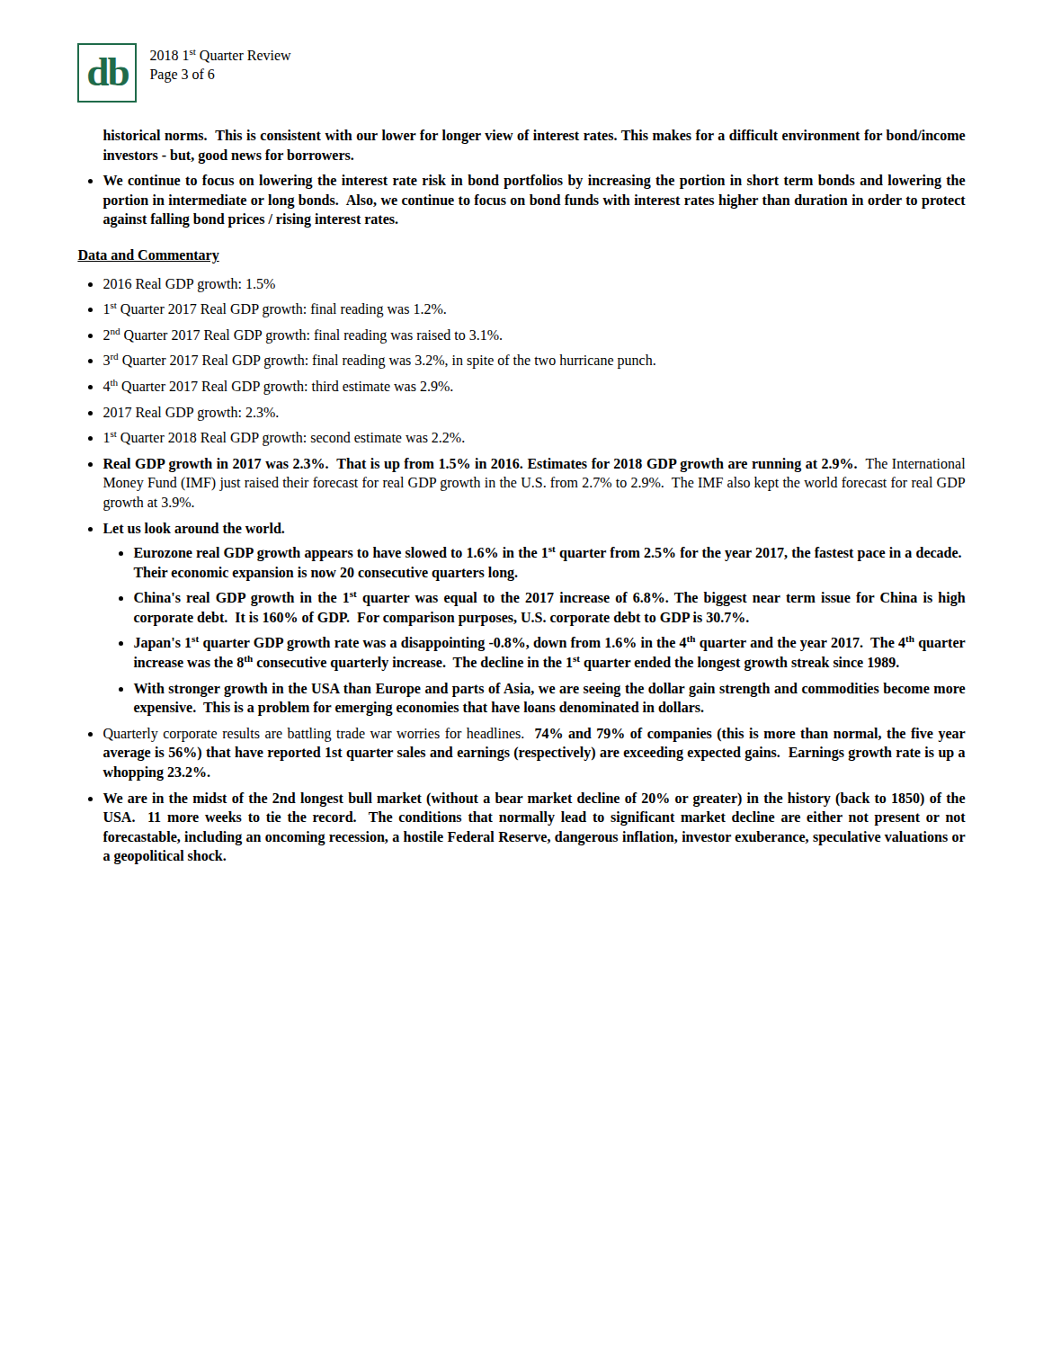db
2018 1st Quarter Review
Page 3 of 6
historical norms. This is consistent with our lower for longer view of interest rates. This makes for a difficult environment for bond/income investors - but, good news for borrowers.
We continue to focus on lowering the interest rate risk in bond portfolios by increasing the portion in short term bonds and lowering the portion in intermediate or long bonds. Also, we continue to focus on bond funds with interest rates higher than duration in order to protect against falling bond prices / rising interest rates.
Data and Commentary
2016 Real GDP growth: 1.5%
1st Quarter 2017 Real GDP growth: final reading was 1.2%.
2nd Quarter 2017 Real GDP growth: final reading was raised to 3.1%.
3rd Quarter 2017 Real GDP growth: final reading was 3.2%, in spite of the two hurricane punch.
4th Quarter 2017 Real GDP growth: third estimate was 2.9%.
2017 Real GDP growth: 2.3%.
1st Quarter 2018 Real GDP growth: second estimate was 2.2%.
Real GDP growth in 2017 was 2.3%. That is up from 1.5% in 2016. Estimates for 2018 GDP growth are running at 2.9%. The International Money Fund (IMF) just raised their forecast for real GDP growth in the U.S. from 2.7% to 2.9%. The IMF also kept the world forecast for real GDP growth at 3.9%.
Let us look around the world.
Eurozone real GDP growth appears to have slowed to 1.6% in the 1st quarter from 2.5% for the year 2017, the fastest pace in a decade. Their economic expansion is now 20 consecutive quarters long.
China's real GDP growth in the 1st quarter was equal to the 2017 increase of 6.8%. The biggest near term issue for China is high corporate debt. It is 160% of GDP. For comparison purposes, U.S. corporate debt to GDP is 30.7%.
Japan's 1st quarter GDP growth rate was a disappointing -0.8%, down from 1.6% in the 4th quarter and the year 2017. The 4th quarter increase was the 8th consecutive quarterly increase. The decline in the 1st quarter ended the longest growth streak since 1989.
With stronger growth in the USA than Europe and parts of Asia, we are seeing the dollar gain strength and commodities become more expensive. This is a problem for emerging economies that have loans denominated in dollars.
Quarterly corporate results are battling trade war worries for headlines. 74% and 79% of companies (this is more than normal, the five year average is 56%) that have reported 1st quarter sales and earnings (respectively) are exceeding expected gains. Earnings growth rate is up a whopping 23.2%.
We are in the midst of the 2nd longest bull market (without a bear market decline of 20% or greater) in the history (back to 1850) of the USA. 11 more weeks to tie the record. The conditions that normally lead to significant market decline are either not present or not forecastable, including an oncoming recession, a hostile Federal Reserve, dangerous inflation, investor exuberance, speculative valuations or a geopolitical shock.